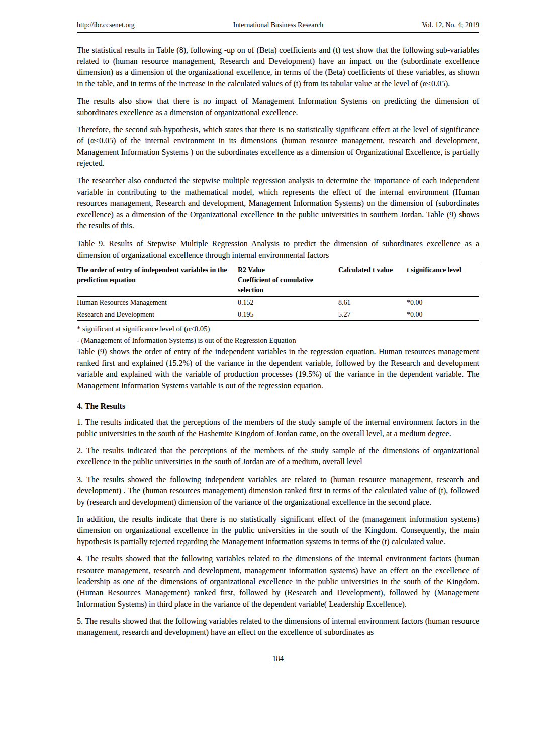http://ibr.ccsenet.org International Business Research Vol. 12, No. 4; 2019
The statistical results in Table (8), following -up on of (Beta) coefficients and (t) test show that the following sub-variables related to (human resource management, Research and Development) have an impact on the (subordinate excellence dimension) as a dimension of the organizational excellence, in terms of the (Beta) coefficients of these variables, as shown in the table, and in terms of the increase in the calculated values of (t) from its tabular value at the level of (α≤0.05).
The results also show that there is no impact of Management Information Systems on predicting the dimension of subordinates excellence as a dimension of organizational excellence.
Therefore, the second sub-hypothesis, which states that there is no statistically significant effect at the level of significance of (α≤0.05) of the internal environment in its dimensions (human resource management, research and development, Management Information Systems ) on the subordinates excellence as a dimension of Organizational Excellence, is partially rejected.
The researcher also conducted the stepwise multiple regression analysis to determine the importance of each independent variable in contributing to the mathematical model, which represents the effect of the internal environment (Human resources management, Research and development, Management Information Systems) on the dimension of (subordinates excellence) as a dimension of the Organizational excellence in the public universities in southern Jordan. Table (9) shows the results of this.
Table 9. Results of Stepwise Multiple Regression Analysis to predict the dimension of subordinates excellence as a dimension of organizational excellence through internal environmental factors
| The order of entry of independent variables in the prediction equation | R2 Value Coefficient of cumulative selection | Calculated t value | t significance level |
| --- | --- | --- | --- |
| Human Resources Management | 0.152 | 8.61 | *0.00 |
| Research and Development | 0.195 | 5.27 | *0.00 |
* significant at significance level of (α≤0.05)
- (Management of Information Systems) is out of the Regression Equation
Table (9) shows the order of entry of the independent variables in the regression equation. Human resources management ranked first and explained (15.2%) of the variance in the dependent variable, followed by the Research and development variable and explained with the variable of production processes (19.5%) of the variance in the dependent variable. The Management Information Systems variable is out of the regression equation.
4. The Results
1. The results indicated that the perceptions of the members of the study sample of the internal environment factors in the public universities in the south of the Hashemite Kingdom of Jordan came, on the overall level, at a medium degree.
2. The results indicated that the perceptions of the members of the study sample of the dimensions of organizational excellence in the public universities in the south of Jordan are of a medium, overall level
3. The results showed the following independent variables are related to (human resource management, research and development) . The (human resources management) dimension ranked first in terms of the calculated value of (t), followed by (research and development) dimension of the variance of the organizational excellence in the second place.
In addition, the results indicate that there is no statistically significant effect of the (management information systems) dimension on organizational excellence in the public universities in the south of the Kingdom. Consequently, the main hypothesis is partially rejected regarding the Management information systems in terms of the (t) calculated value.
4. The results showed that the following variables related to the dimensions of the internal environment factors (human resource management, research and development, management information systems) have an effect on the excellence of leadership as one of the dimensions of organizational excellence in the public universities in the south of the Kingdom. (Human Resources Management) ranked first, followed by (Research and Development), followed by (Management Information Systems) in third place in the variance of the dependent variable( Leadership Excellence).
5. The results showed that the following variables related to the dimensions of internal environment factors (human resource management, research and development) have an effect on the excellence of subordinates as
184